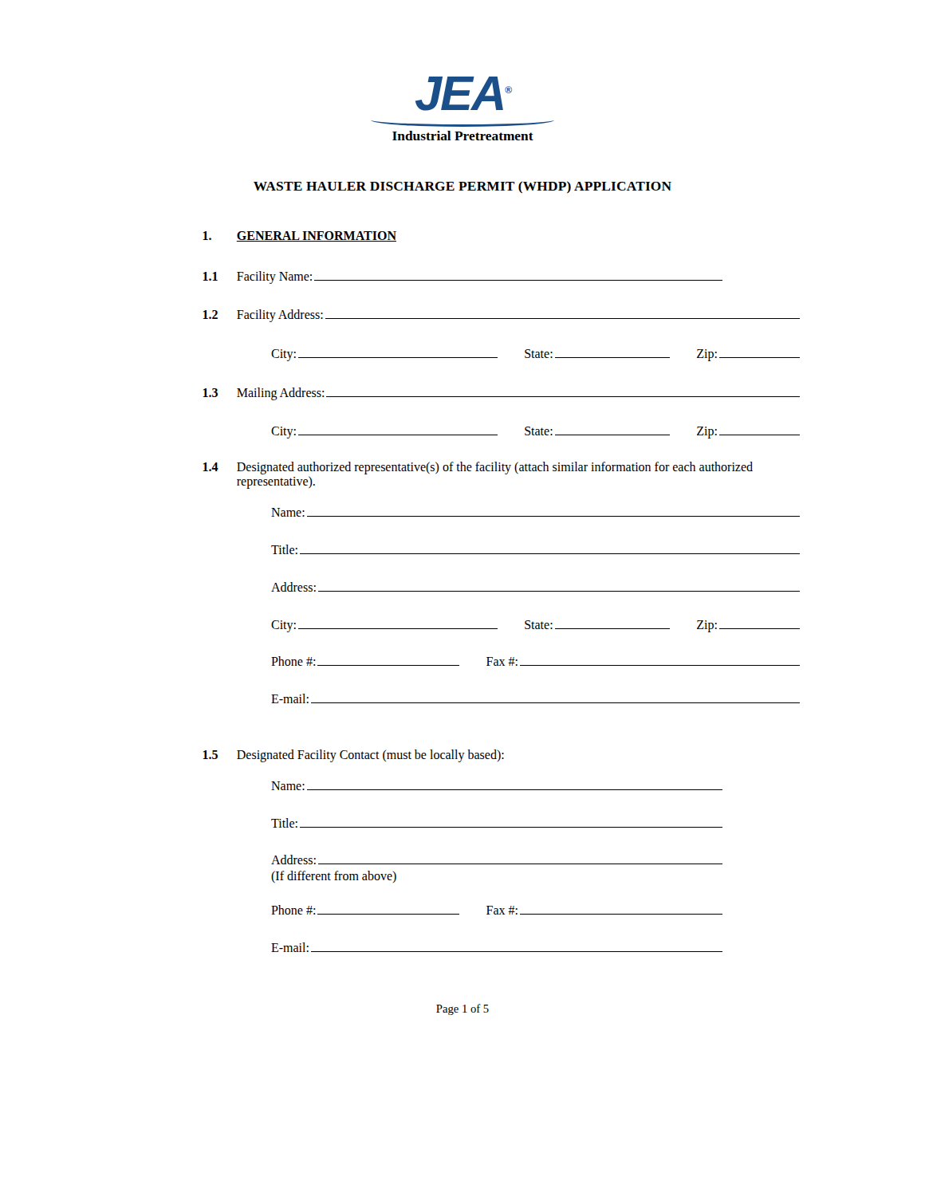JEA®
Industrial Pretreatment
WASTE HAULER DISCHARGE PERMIT (WHDP) APPLICATION
1.
GENERAL INFORMATION
1.1
Facility Name:
1.2
Facility Address:
City: State: Zip:
1.3
Mailing Address:
City: State: Zip:
1.4
Designated authorized representative(s) of the facility (attach similar information for each authorized representative).
Name:
Title:
Address:
City: State: Zip:
Phone #: Fax #:
E-mail:
1.5
Designated Facility Contact (must be locally based):
Name:
Title:
Address:
(If different from above)
Phone #: Fax #:
E-mail:
Page 1 of 5